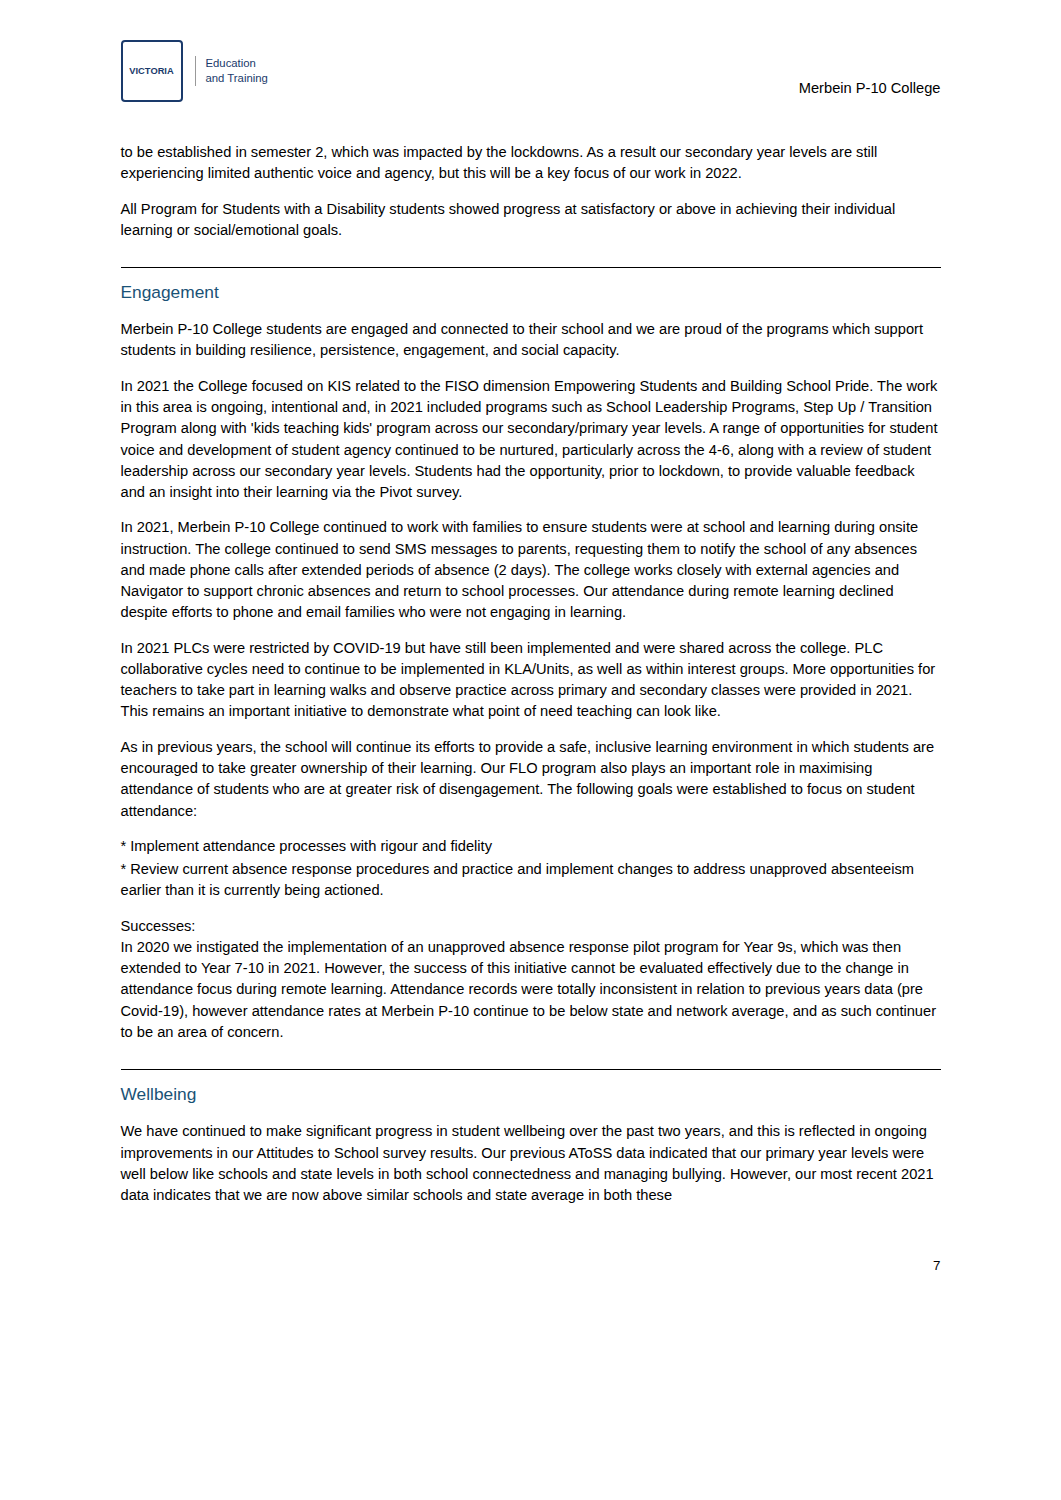VICTORIA
Education
and Training
Merbein P-10 College
to be established in semester 2, which was impacted by the lockdowns. As a result our secondary year levels are still experiencing limited authentic voice and agency, but this will be a key focus of our work in 2022.
All Program for Students with a Disability students showed progress at satisfactory or above in achieving their individual learning or social/emotional goals.
Engagement
Merbein P-10 College students are engaged and connected to their school and we are proud of the programs which support students in building resilience, persistence, engagement, and social capacity.
In 2021 the College focused on KIS related to the FISO dimension Empowering Students and Building School Pride. The work in this area is ongoing, intentional and, in 2021 included programs such as School Leadership Programs, Step Up / Transition Program along with 'kids teaching kids' program across our secondary/primary year levels. A range of opportunities for student voice and development of student agency continued to be nurtured, particularly across the 4-6, along with a review of student leadership across our secondary year levels. Students had the opportunity, prior to lockdown, to provide valuable feedback and an insight into their learning via the Pivot survey.
In 2021, Merbein P-10 College continued to work with families to ensure students were at school and learning during onsite instruction. The college continued to send SMS messages to parents, requesting them to notify the school of any absences and made phone calls after extended periods of absence (2 days). The college works closely with external agencies and Navigator to support chronic absences and return to school processes. Our attendance during remote learning declined despite efforts to phone and email families who were not engaging in learning.
In 2021 PLCs were restricted by COVID-19 but have still been implemented and were shared across the college. PLC collaborative cycles need to continue to be implemented in KLA/Units, as well as within interest groups. More opportunities for teachers to take part in learning walks and observe practice across primary and secondary classes were provided in 2021. This remains an important initiative to demonstrate what point of need teaching can look like.
As in previous years, the school will continue its efforts to provide a safe, inclusive learning environment in which students are encouraged to take greater ownership of their learning. Our FLO program also plays an important role in maximising attendance of students who are at greater risk of disengagement. The following goals were established to focus on student attendance:
* Implement attendance processes with rigour and fidelity
* Review current absence response procedures and practice and implement changes to address unapproved absenteeism earlier than it is currently being actioned.
Successes:
In 2020 we instigated the implementation of an unapproved absence response pilot program for Year 9s, which was then extended to Year 7-10 in 2021. However, the success of this initiative cannot be evaluated effectively due to the change in attendance focus during remote learning. Attendance records were totally inconsistent in relation to previous years data (pre Covid-19), however attendance rates at Merbein P-10 continue to be below state and network average, and as such continuer to be an area of concern.
Wellbeing
We have continued to make significant progress in student wellbeing over the past two years, and this is reflected in ongoing improvements in our Attitudes to School survey results. Our previous AToSS data indicated that our primary year levels were well below like schools and state levels in both school connectedness and managing bullying. However, our most recent 2021 data indicates that we are now above similar schools and state average in both these
7